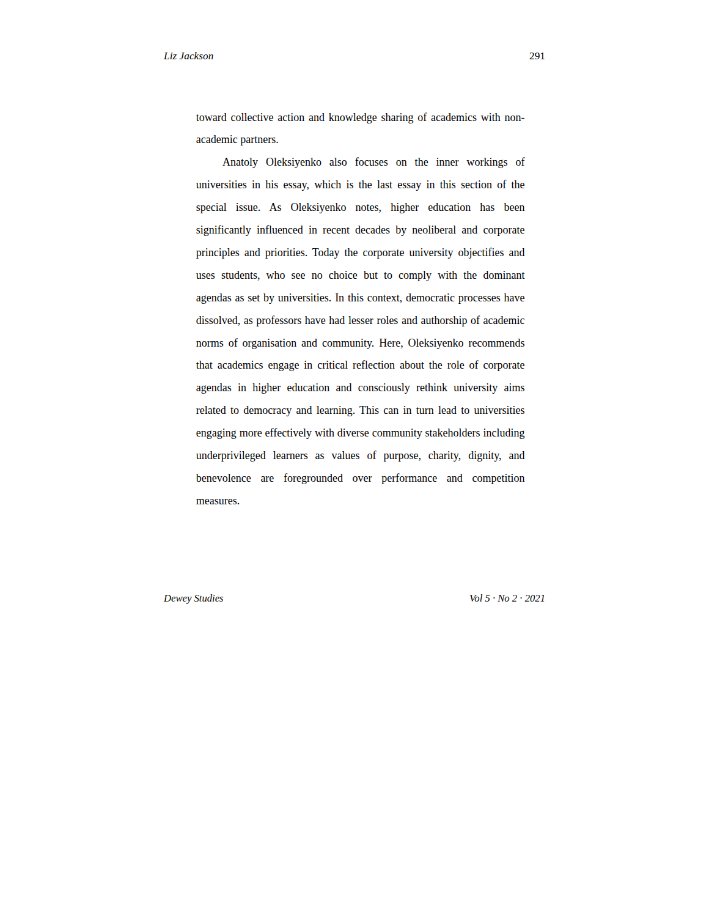Liz Jackson 291
toward collective action and knowledge sharing of academics with non-academic partners.
Anatoly Oleksiyenko also focuses on the inner workings of universities in his essay, which is the last essay in this section of the special issue. As Oleksiyenko notes, higher education has been significantly influenced in recent decades by neoliberal and corporate principles and priorities. Today the corporate university objectifies and uses students, who see no choice but to comply with the dominant agendas as set by universities. In this context, democratic processes have dissolved, as professors have had lesser roles and authorship of academic norms of organisation and community. Here, Oleksiyenko recommends that academics engage in critical reflection about the role of corporate agendas in higher education and consciously rethink university aims related to democracy and learning. This can in turn lead to universities engaging more effectively with diverse community stakeholders including underprivileged learners as values of purpose, charity, dignity, and benevolence are foregrounded over performance and competition measures.
Dewey Studies Vol 5 · No 2 · 2021